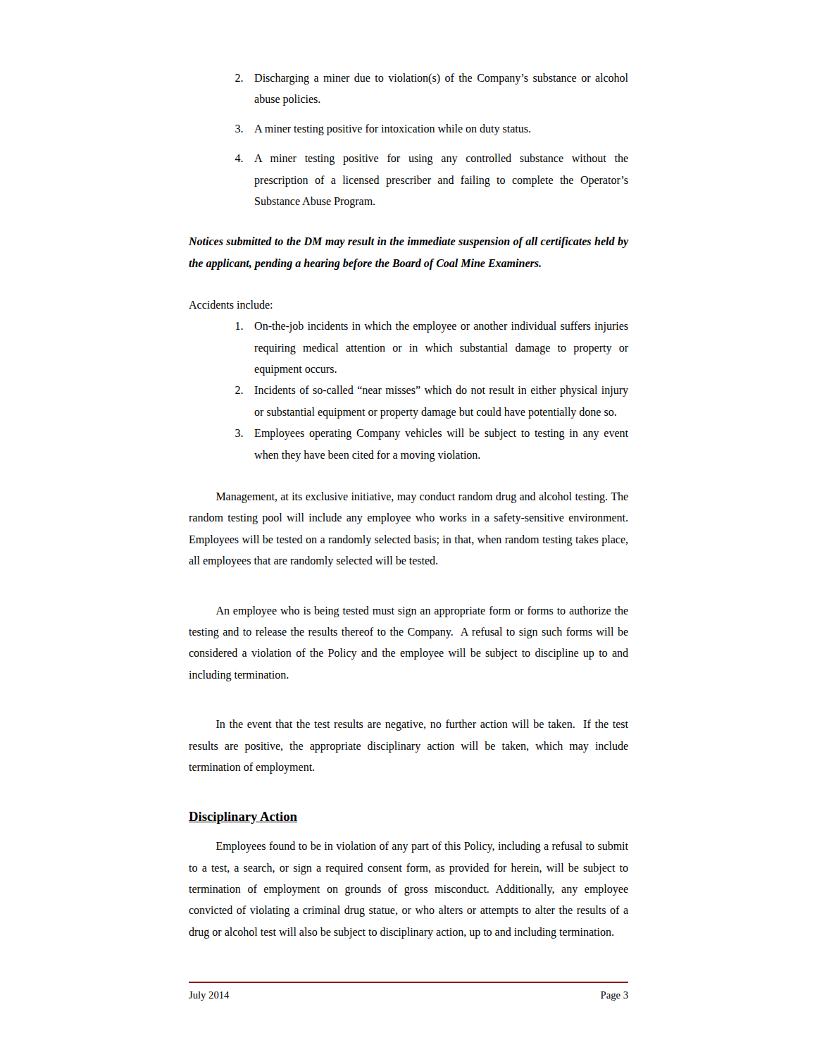Discharging a miner due to violation(s) of the Company’s substance or alcohol abuse policies.
A miner testing positive for intoxication while on duty status.
A miner testing positive for using any controlled substance without the prescription of a licensed prescriber and failing to complete the Operator’s Substance Abuse Program.
Notices submitted to the DM may result in the immediate suspension of all certificates held by the applicant, pending a hearing before the Board of Coal Mine Examiners.
Accidents include:
On-the-job incidents in which the employee or another individual suffers injuries requiring medical attention or in which substantial damage to property or equipment occurs.
Incidents of so-called “near misses” which do not result in either physical injury or substantial equipment or property damage but could have potentially done so.
Employees operating Company vehicles will be subject to testing in any event when they have been cited for a moving violation.
Management, at its exclusive initiative, may conduct random drug and alcohol testing. The random testing pool will include any employee who works in a safety-sensitive environment. Employees will be tested on a randomly selected basis; in that, when random testing takes place, all employees that are randomly selected will be tested.
An employee who is being tested must sign an appropriate form or forms to authorize the testing and to release the results thereof to the Company. A refusal to sign such forms will be considered a violation of the Policy and the employee will be subject to discipline up to and including termination.
In the event that the test results are negative, no further action will be taken. If the test results are positive, the appropriate disciplinary action will be taken, which may include termination of employment.
Disciplinary Action
Employees found to be in violation of any part of this Policy, including a refusal to submit to a test, a search, or sign a required consent form, as provided for herein, will be subject to termination of employment on grounds of gross misconduct. Additionally, any employee convicted of violating a criminal drug statue, or who alters or attempts to alter the results of a drug or alcohol test will also be subject to disciplinary action, up to and including termination.
July 2014 Page 3